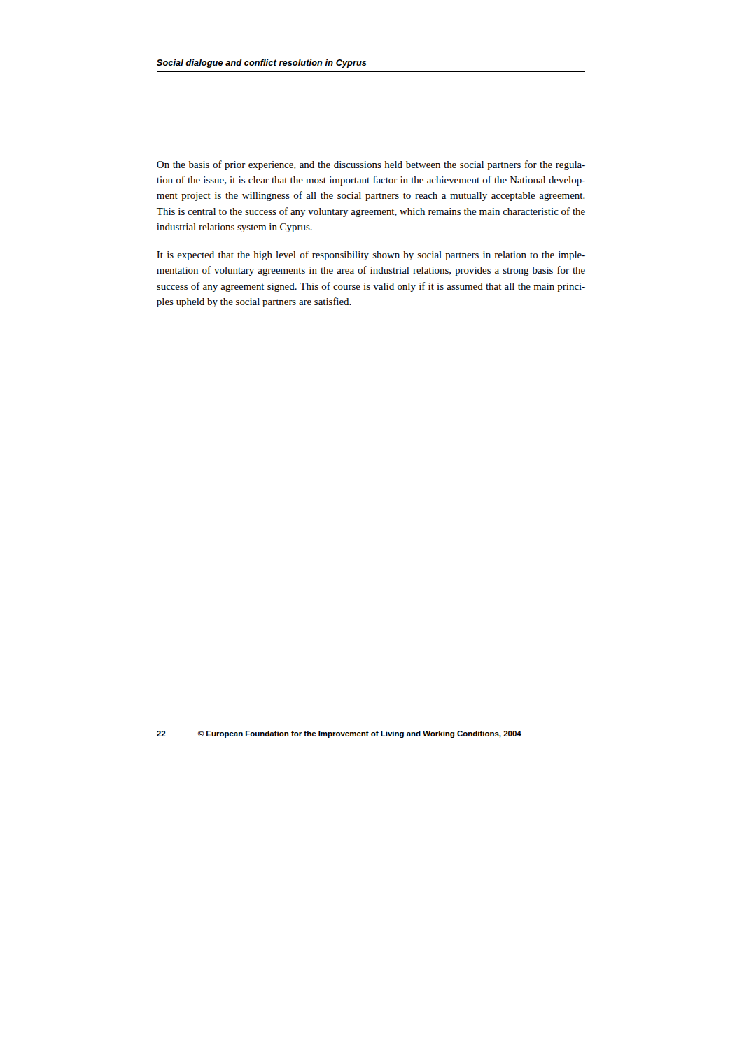Social dialogue and conflict resolution in Cyprus
On the basis of prior experience, and the discussions held between the social partners for the regulation of the issue, it is clear that the most important factor in the achievement of the National development project is the willingness of all the social partners to reach a mutually acceptable agreement. This is central to the success of any voluntary agreement, which remains the main characteristic of the industrial relations system in Cyprus.
It is expected that the high level of responsibility shown by social partners in relation to the implementation of voluntary agreements in the area of industrial relations, provides a strong basis for the success of any agreement signed. This of course is valid only if it is assumed that all the main principles upheld by the social partners are satisfied.
22 © European Foundation for the Improvement of Living and Working Conditions, 2004